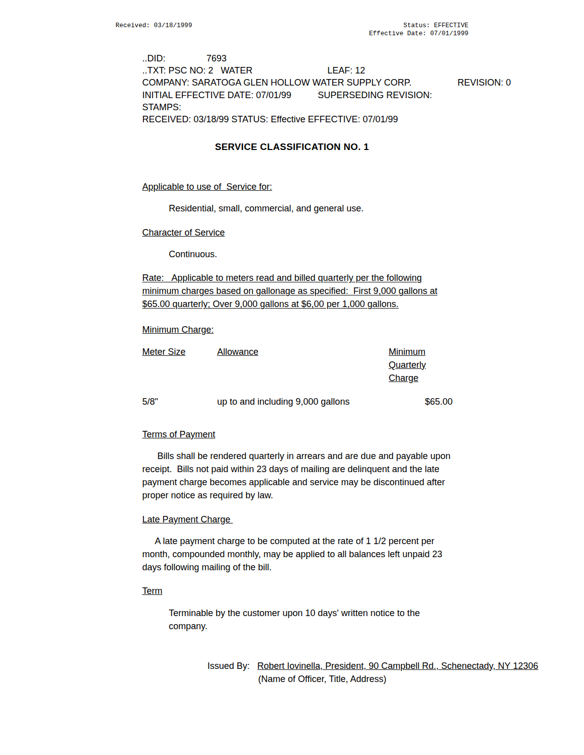Received: 03/18/1999
Status: EFFECTIVE
Effective Date: 07/01/1999
..DID: 7693
..TXT: PSC NO: 2 WATER LEAF: 12
COMPANY: SARATOGA GLEN HOLLOW WATER SUPPLY CORP. REVISION: 0
INITIAL EFFECTIVE DATE: 07/01/99 SUPERSEDING REVISION:
STAMPS:
RECEIVED: 03/18/99 STATUS: Effective EFFECTIVE: 07/01/99
SERVICE CLASSIFICATION NO. 1
Applicable to use of Service for:
Residential, small, commercial, and general use.
Character of Service
Continuous.
Rate: Applicable to meters read and billed quarterly per the following minimum charges based on gallonage as specified: First 9,000 gallons at $65.00 quarterly; Over 9,000 gallons at $6,00 per 1,000 gallons.
Minimum Charge:
| Meter Size | Allowance | Minimum Quarterly Charge |
| --- | --- | --- |
| 5/8" | up to and including 9,000 gallons | $65.00 |
Terms of Payment
Bills shall be rendered quarterly in arrears and are due and payable upon receipt. Bills not paid within 23 days of mailing are delinquent and the late payment charge becomes applicable and service may be discontinued after proper notice as required by law.
Late Payment Charge
A late payment charge to be computed at the rate of 1 1/2 percent per month, compounded monthly, may be applied to all balances left unpaid 23 days following mailing of the bill.
Term
Terminable by the customer upon 10 days' written notice to the company.
Issued By: Robert Iovinella, President, 90 Campbell Rd., Schenectady, NY 12306
(Name of Officer, Title, Address)